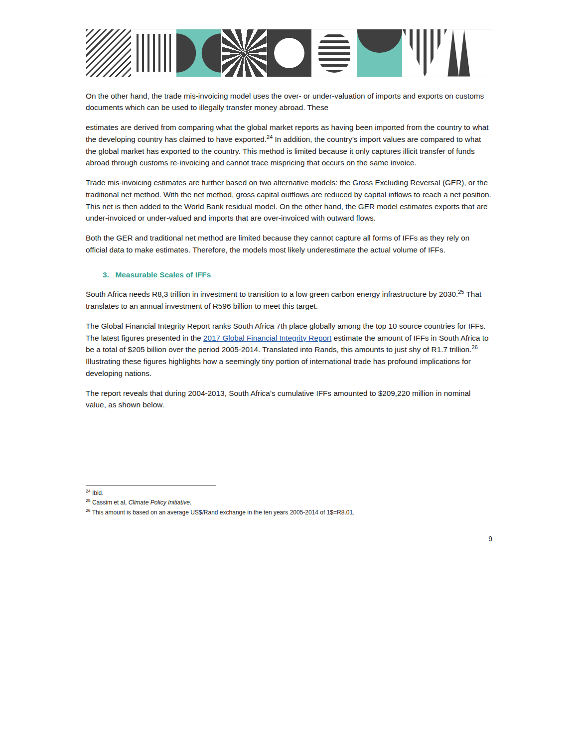On the other hand, the trade mis-invoicing model uses the over- or under-valuation of imports and exports on customs documents which can be used to illegally transfer money abroad. These
estimates are derived from comparing what the global market reports as having been imported from the country to what the developing country has claimed to have exported.24 In addition, the country’s import values are compared to what the global market has exported to the country. This method is limited because it only captures illicit transfer of funds abroad through customs re-invoicing and cannot trace mispricing that occurs on the same invoice.
Trade mis-invoicing estimates are further based on two alternative models: the Gross Excluding Reversal (GER), or the traditional net method. With the net method, gross capital outflows are reduced by capital inflows to reach a net position. This net is then added to the World Bank residual model. On the other hand, the GER model estimates exports that are under-invoiced or under-valued and imports that are over-invoiced with outward flows.
Both the GER and traditional net method are limited because they cannot capture all forms of IFFs as they rely on official data to make estimates. Therefore, the models most likely underestimate the actual volume of IFFs.
3. Measurable Scales of IFFs
South Africa needs R8,3 trillion in investment to transition to a low green carbon energy infrastructure by 2030.25 That translates to an annual investment of R596 billion to meet this target.
The Global Financial Integrity Report ranks South Africa 7th place globally among the top 10 source countries for IFFs. The latest figures presented in the 2017 Global Financial Integrity Report estimate the amount of IFFs in South Africa to be a total of $205 billion over the period 2005-2014. Translated into Rands, this amounts to just shy of R1.7 trillion.26 Illustrating these figures highlights how a seemingly tiny portion of international trade has profound implications for developing nations.
The report reveals that during 2004-2013, South Africa’s cumulative IFFs amounted to $209,220 million in nominal value, as shown below.
24 Ibid.
25 Cassim et al, Climate Policy Initiative.
26 This amount is based on an average US$/Rand exchange in the ten years 2005-2014 of 1$=R8.01.
9